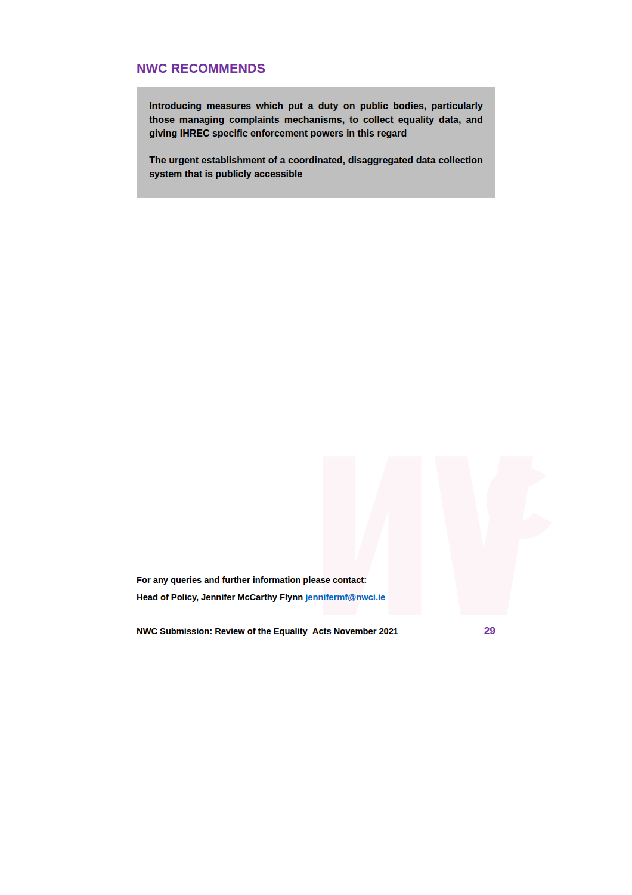NWC RECOMMENDS
Introducing measures which put a duty on public bodies, particularly those managing complaints mechanisms, to collect equality data, and giving IHREC specific enforcement powers in this regard
The urgent establishment of a coordinated, disaggregated data collection system that is publicly accessible
For any queries and further information please contact:
Head of Policy, Jennifer McCarthy Flynn jennifermf@nwci.ie
NWC Submission: Review of the Equality Acts November 2021
29